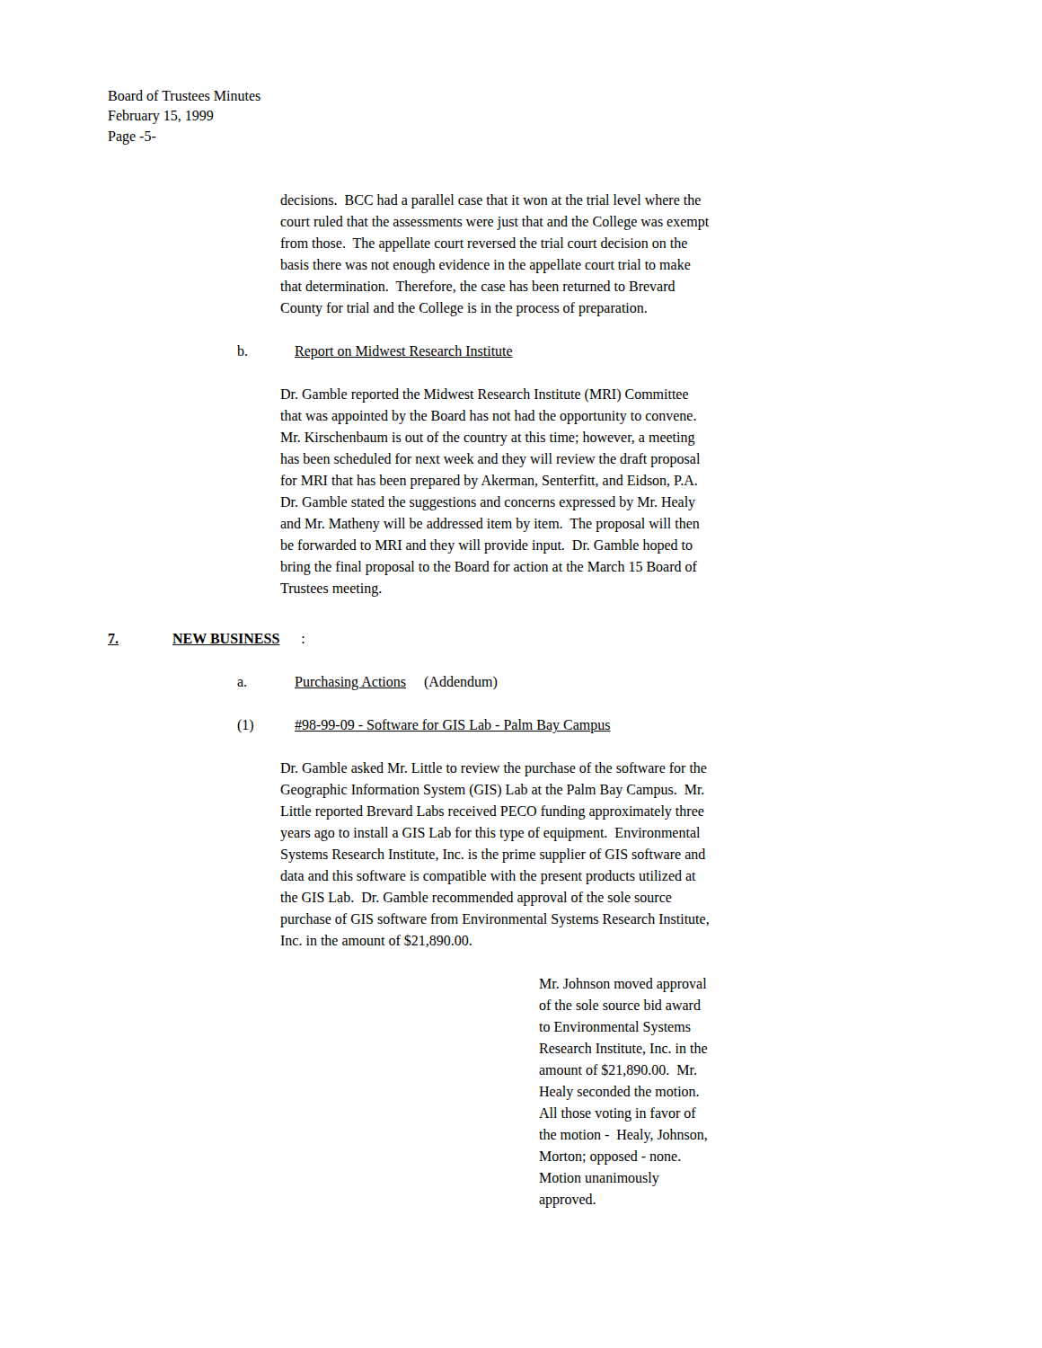Board of Trustees Minutes
February 15, 1999
Page -5-
decisions. BCC had a parallel case that it won at the trial level where the court ruled that the assessments were just that and the College was exempt from those. The appellate court reversed the trial court decision on the basis there was not enough evidence in the appellate court trial to make that determination. Therefore, the case has been returned to Brevard County for trial and the College is in the process of preparation.
b. Report on Midwest Research Institute
Dr. Gamble reported the Midwest Research Institute (MRI) Committee that was appointed by the Board has not had the opportunity to convene. Mr. Kirschenbaum is out of the country at this time; however, a meeting has been scheduled for next week and they will review the draft proposal for MRI that has been prepared by Akerman, Senterfitt, and Eidson, P.A. Dr. Gamble stated the suggestions and concerns expressed by Mr. Healy and Mr. Matheny will be addressed item by item. The proposal will then be forwarded to MRI and they will provide input. Dr. Gamble hoped to bring the final proposal to the Board for action at the March 15 Board of Trustees meeting.
7. NEW BUSINESS:
a. Purchasing Actions (Addendum)
(1) #98-99-09 - Software for GIS Lab - Palm Bay Campus
Dr. Gamble asked Mr. Little to review the purchase of the software for the Geographic Information System (GIS) Lab at the Palm Bay Campus. Mr. Little reported Brevard Labs received PECO funding approximately three years ago to install a GIS Lab for this type of equipment. Environmental Systems Research Institute, Inc. is the prime supplier of GIS software and data and this software is compatible with the present products utilized at the GIS Lab. Dr. Gamble recommended approval of the sole source purchase of GIS software from Environmental Systems Research Institute, Inc. in the amount of $21,890.00.
Mr. Johnson moved approval of the sole source bid award to Environmental Systems Research Institute, Inc. in the amount of $21,890.00. Mr. Healy seconded the motion. All those voting in favor of the motion - Healy, Johnson, Morton; opposed - none. Motion unanimously approved.